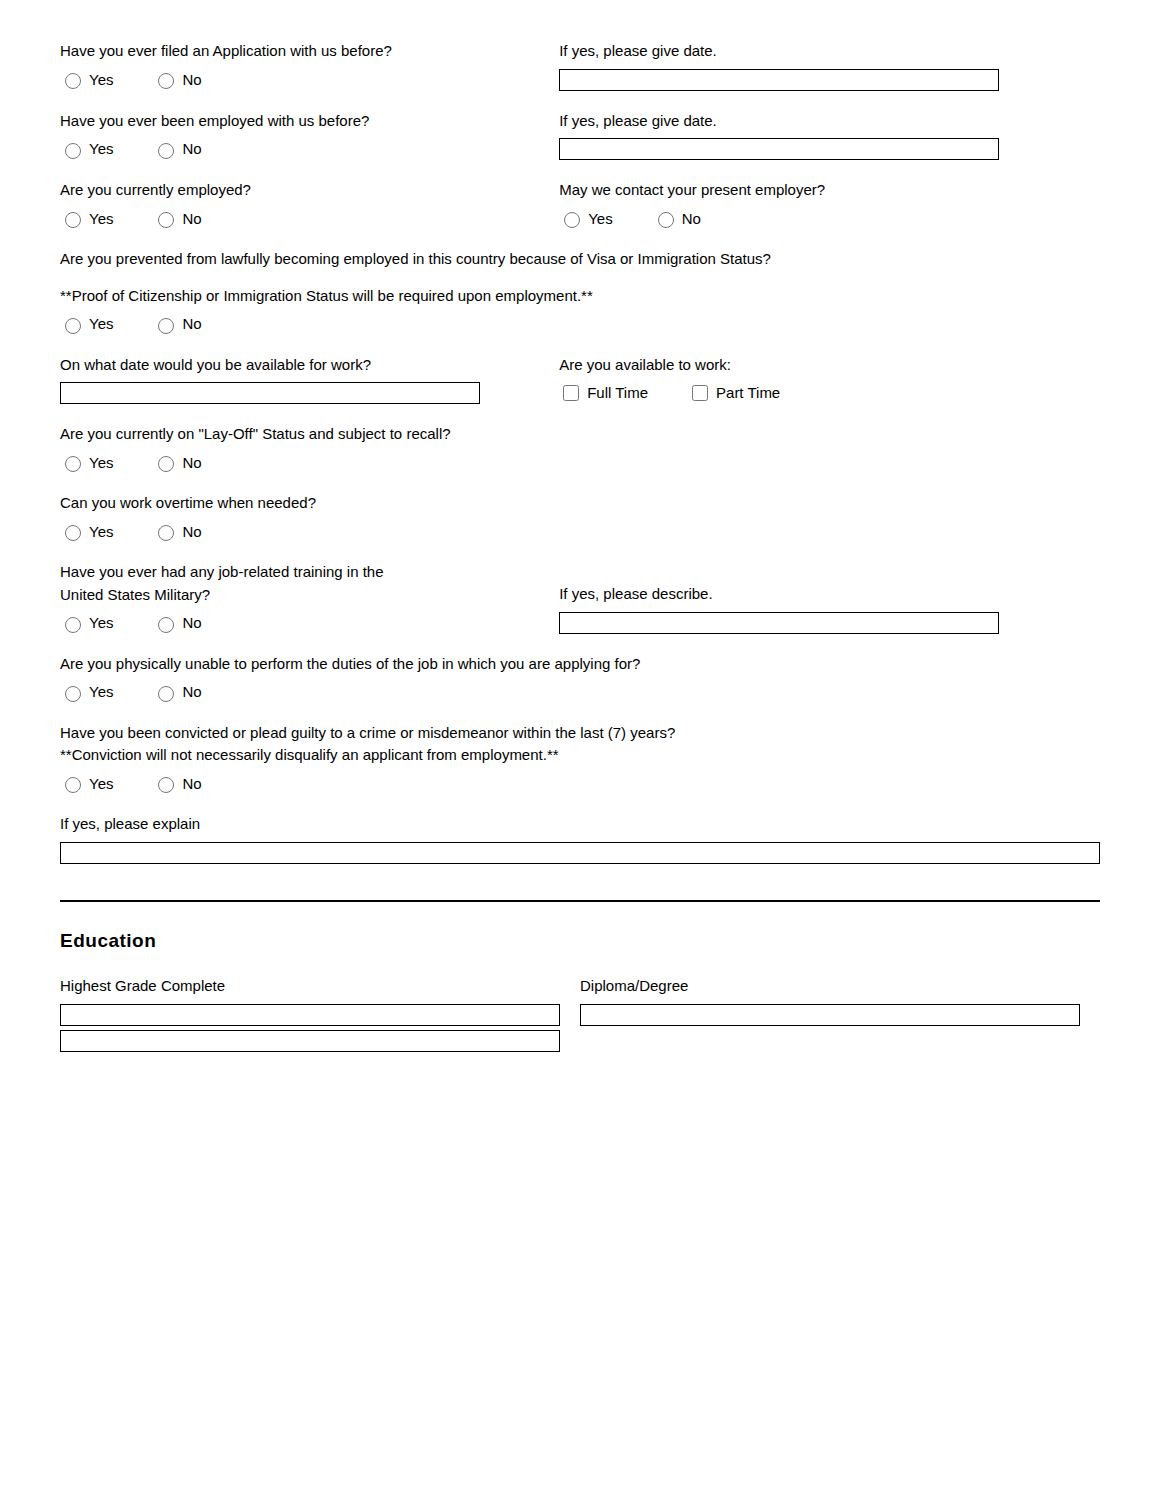Have you ever filed an Application with us before?
Yes No
If yes, please give date.
Have you ever been employed with us before?
Yes No
If yes, please give date.
Are you currently employed?
Yes No
May we contact your present employer?
Yes No
Are you prevented from lawfully becoming employed in this country because of Visa or Immigration Status?
**Proof of Citizenship or Immigration Status will be required upon employment.**
Yes No
On what date would you be available for work?
Are you available to work:
Full Time Part Time
Are you currently on "Lay-Off" Status and subject to recall?
Yes No
Can you work overtime when needed?
Yes No
Have you ever had any job-related training in the
United States Military?
Yes No
If yes, please describe.
Are you physically unable to perform the duties of the job in which you are applying for?
Yes No
Have you been convicted or plead guilty to a crime or misdemeanor within the last (7) years?
**Conviction will not necessarily disqualify an applicant from employment.**
Yes No
If yes, please explain
Education
Highest Grade Complete
Diploma/Degree